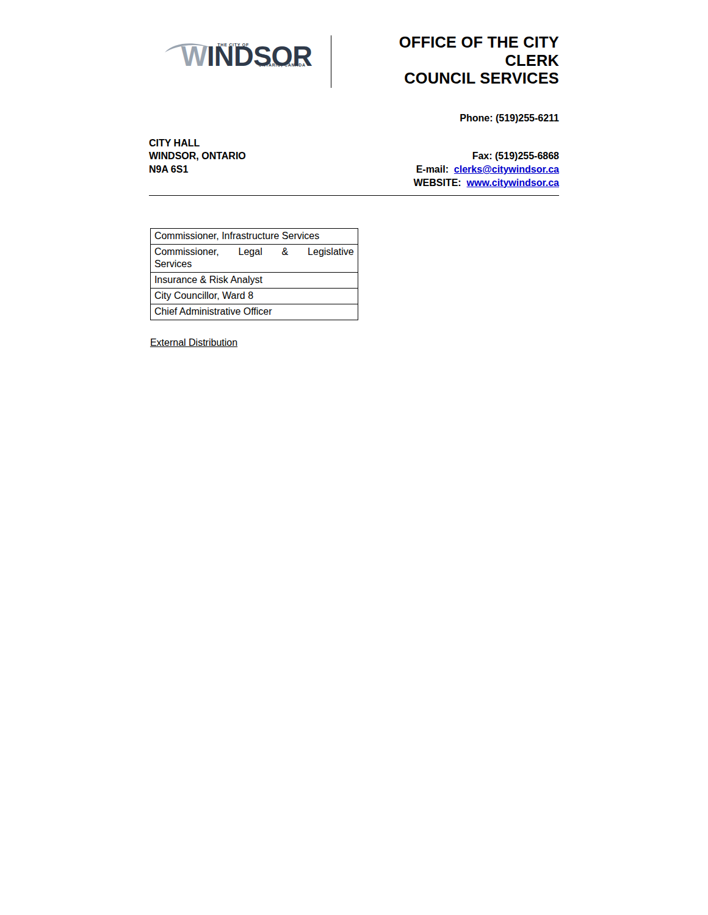WINDSOR
THE CITY OF
ONTARIO, CANADA
OFFICE OF THE CITY CLERK
COUNCIL SERVICES
Phone: (519)255-6211
CITY HALL
WINDSOR, ONTARIO
N9A 6S1
Fax: (519)255-6868
E-mail: clerks@citywindsor.ca
WEBSITE: www.citywindsor.ca
| Commissioner, Infrastructure Services |
| Commissioner, Legal & Legislative Services |
| Insurance & Risk Analyst |
| City Councillor, Ward 8 |
| Chief Administrative Officer |
External Distribution